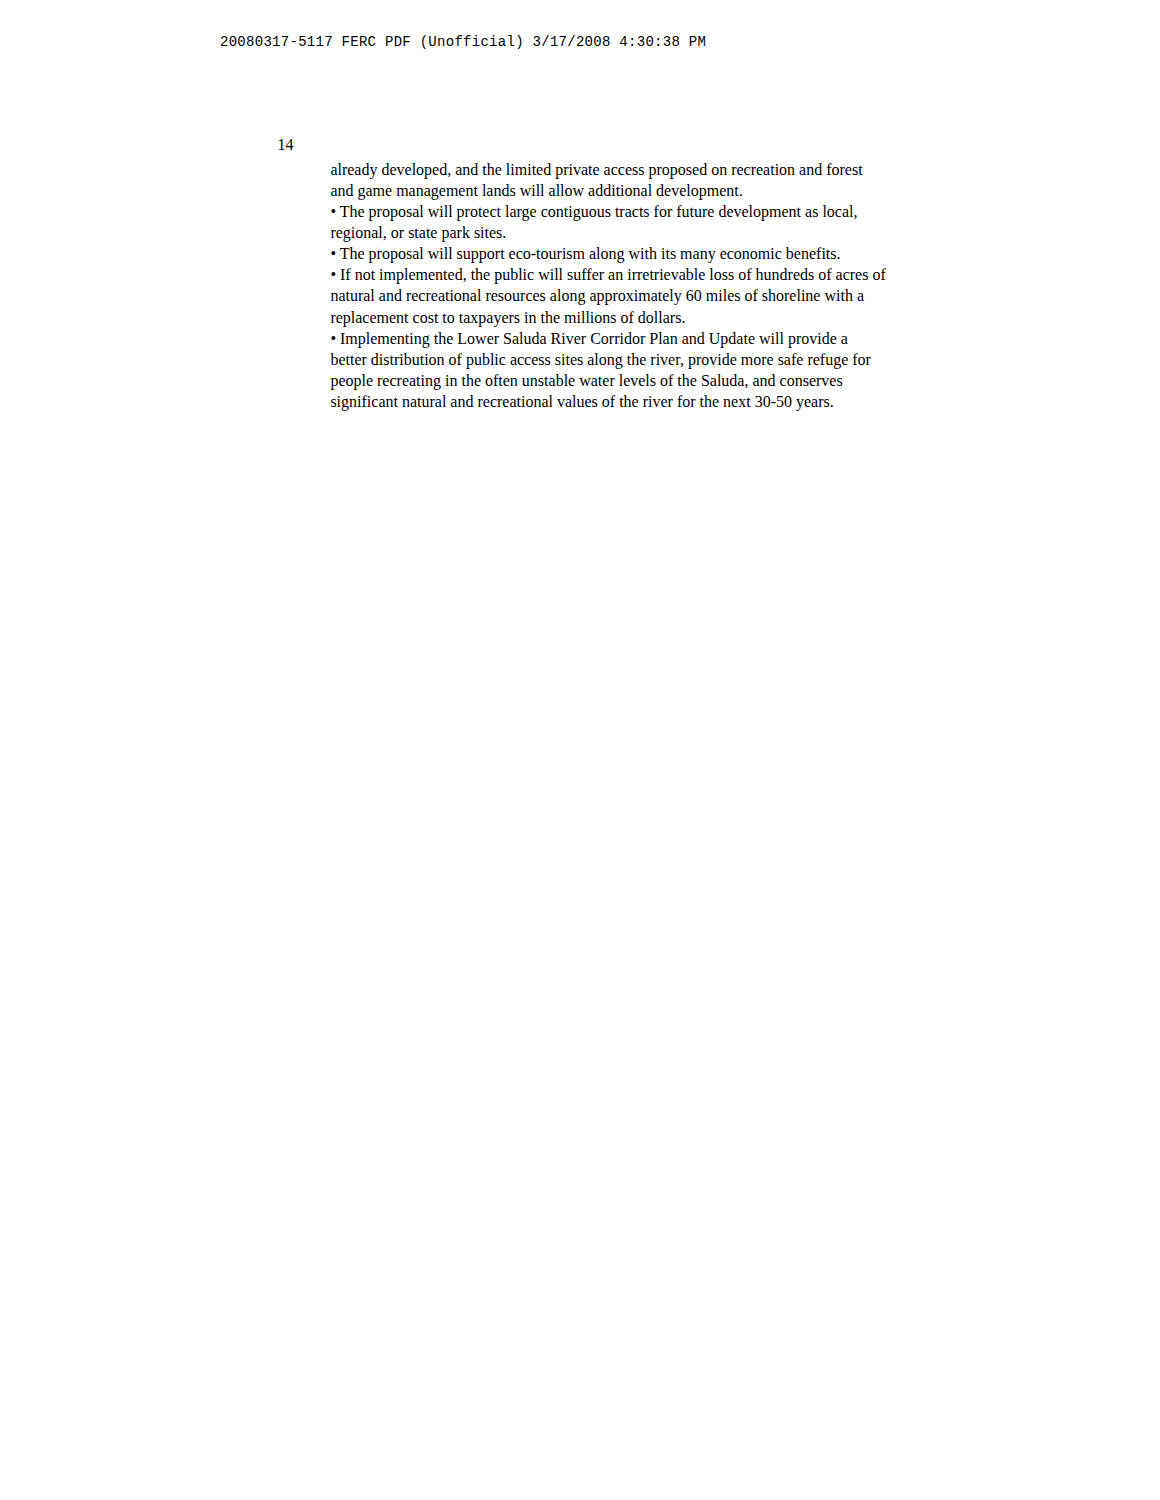20080317-5117 FERC PDF (Unofficial) 3/17/2008 4:30:38 PM
14
already developed, and the limited private access proposed on recreation and forest and game management lands will allow additional development.
• The proposal will protect large contiguous tracts for future development as local, regional, or state park sites.
• The proposal will support eco-tourism along with its many economic benefits.
• If not implemented, the public will suffer an irretrievable loss of hundreds of acres of natural and recreational resources along approximately 60 miles of shoreline with a replacement cost to taxpayers in the millions of dollars.
• Implementing the Lower Saluda River Corridor Plan and Update will provide a better distribution of public access sites along the river, provide more safe refuge for people recreating in the often unstable water levels of the Saluda, and conserves significant natural and recreational values of the river for the next 30-50 years.